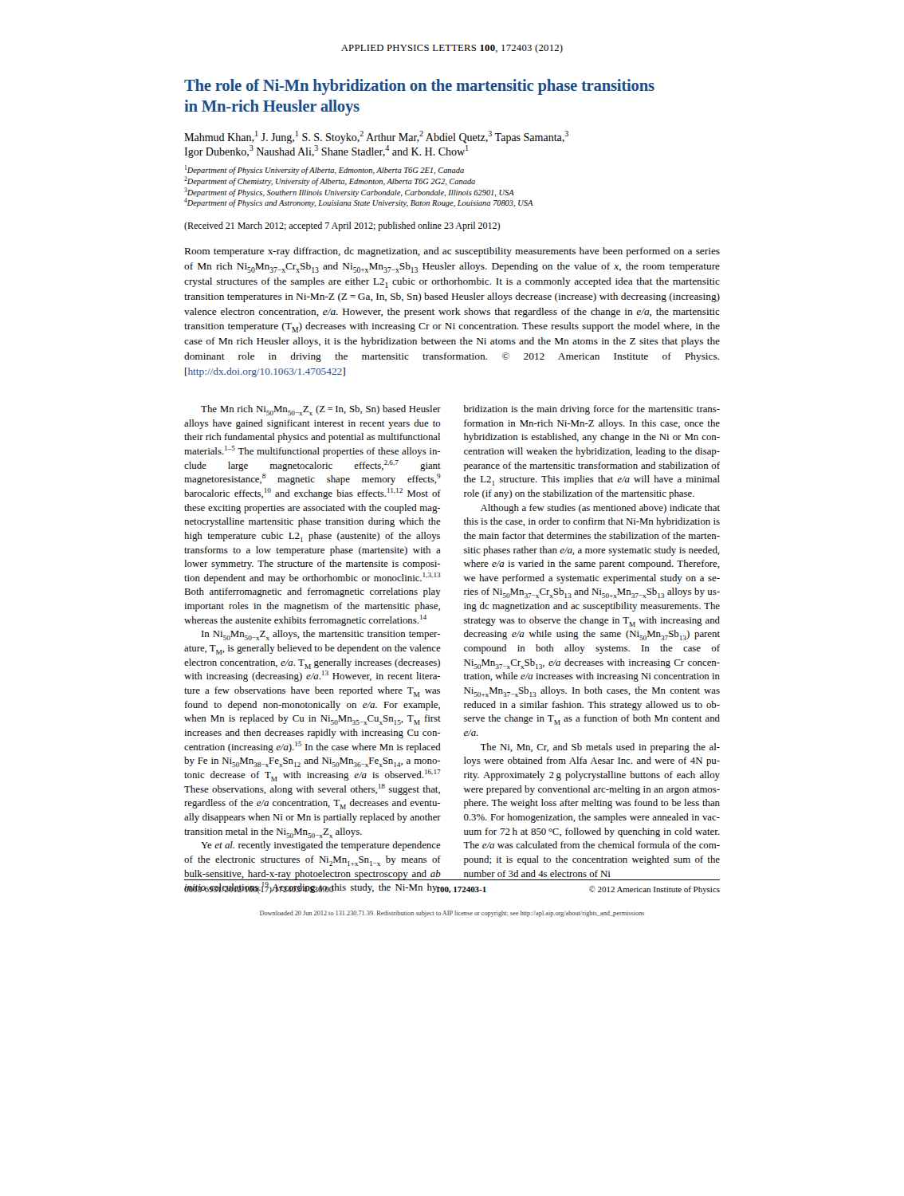APPLIED PHYSICS LETTERS 100, 172403 (2012)
The role of Ni-Mn hybridization on the martensitic phase transitions
in Mn-rich Heusler alloys
Mahmud Khan,1 J. Jung,1 S. S. Stoyko,2 Arthur Mar,2 Abdiel Quetz,3 Tapas Samanta,3
Igor Dubenko,3 Naushad Ali,3 Shane Stadler,4 and K. H. Chow1
1Department of Physics University of Alberta, Edmonton, Alberta T6G 2E1, Canada
2Department of Chemistry, University of Alberta, Edmonton, Alberta T6G 2G2, Canada
3Department of Physics, Southern Illinois University Carbondale, Carbondale, Illinois 62901, USA
4Department of Physics and Astronomy, Louisiana State University, Baton Rouge, Louisiana 70803, USA
(Received 21 March 2012; accepted 7 April 2012; published online 23 April 2012)
Room temperature x-ray diffraction, dc magnetization, and ac susceptibility measurements have been performed on a series of Mn rich Ni50Mn37−xCrxSb13 and Ni50+xMn37−xSb13 Heusler alloys. Depending on the value of x, the room temperature crystal structures of the samples are either L21 cubic or orthorhombic. It is a commonly accepted idea that the martensitic transition temperatures in Ni-Mn-Z (Z = Ga, In, Sb, Sn) based Heusler alloys decrease (increase) with decreasing (increasing) valence electron concentration, e/a. However, the present work shows that regardless of the change in e/a, the martensitic transition temperature (TM) decreases with increasing Cr or Ni concentration. These results support the model where, in the case of Mn rich Heusler alloys, it is the hybridization between the Ni atoms and the Mn atoms in the Z sites that plays the dominant role in driving the martensitic transformation. © 2012 American Institute of Physics. [http://dx.doi.org/10.1063/1.4705422]
The Mn rich Ni50Mn50−xZx (Z = In, Sb, Sn) based Heusler alloys have gained significant interest in recent years due to their rich fundamental physics and potential as multifunctional materials.1–5 The multifunctional properties of these alloys include large magnetocaloric effects,2,6,7 giant magnetoresistance,8 magnetic shape memory effects,9 barocaloric effects,10 and exchange bias effects.11,12 Most of these exciting properties are associated with the coupled magnetocrystalline martensitic phase transition during which the high temperature cubic L21 phase (austenite) of the alloys transforms to a low temperature phase (martensite) with a lower symmetry. The structure of the martensite is composition dependent and may be orthorhombic or monoclinic.1,3,13 Both antiferromagnetic and ferromagnetic correlations play important roles in the magnetism of the martensitic phase, whereas the austenite exhibits ferromagnetic correlations.14
In Ni50Mn50−xZx alloys, the martensitic transition temperature, TM, is generally believed to be dependent on the valence electron concentration, e/a. TM generally increases (decreases) with increasing (decreasing) e/a.13 However, in recent literature a few observations have been reported where TM was found to depend non-monotonically on e/a. For example, when Mn is replaced by Cu in Ni50Mn35−xCuxSn15, TM first increases and then decreases rapidly with increasing Cu concentration (increasing e/a).15 In the case where Mn is replaced by Fe in Ni50Mn38−xFexSn12 and Ni50Mn36−xFexSn14, a monotonic decrease of TM with increasing e/a is observed.16,17 These observations, along with several others,18 suggest that, regardless of the e/a concentration, TM decreases and eventually disappears when Ni or Mn is partially replaced by another transition metal in the Ni50Mn50−xZx alloys.
Ye et al. recently investigated the temperature dependence of the electronic structures of Ni2Mn1+xSn1−x by means of bulk-sensitive, hard-x-ray photoelectron spectroscopy and ab initio calculations.19 According to this study, the Ni-Mn hybridization is the main driving force for the martensitic transformation in Mn-rich Ni-Mn-Z alloys. In this case, once the hybridization is established, any change in the Ni or Mn concentration will weaken the hybridization, leading to the disappearance of the martensitic transformation and stabilization of the L21 structure. This implies that e/a will have a minimal role (if any) on the stabilization of the martensitic phase.
Although a few studies (as mentioned above) indicate that this is the case, in order to confirm that Ni-Mn hybridization is the main factor that determines the stabilization of the martensitic phases rather than e/a, a more systematic study is needed, where e/a is varied in the same parent compound. Therefore, we have performed a systematic experimental study on a series of Ni50Mn37−xCrxSb13 and Ni50+xMn37−xSb13 alloys by using dc magnetization and ac susceptibility measurements. The strategy was to observe the change in TM with increasing and decreasing e/a while using the same (Ni50Mn37Sb13) parent compound in both alloy systems. In the case of Ni50Mn37−xCrxSb13, e/a decreases with increasing Cr concentration, while e/a increases with increasing Ni concentration in Ni50+xMn37−xSb13 alloys. In both cases, the Mn content was reduced in a similar fashion. This strategy allowed us to observe the change in TM as a function of both Mn content and e/a.
The Ni, Mn, Cr, and Sb metals used in preparing the alloys were obtained from Alfa Aesar Inc. and were of 4N purity. Approximately 2 g polycrystalline buttons of each alloy were prepared by conventional arc-melting in an argon atmosphere. The weight loss after melting was found to be less than 0.3%. For homogenization, the samples were annealed in vacuum for 72 h at 850 °C, followed by quenching in cold water. The e/a was calculated from the chemical formula of the compound; it is equal to the concentration weighted sum of the number of 3d and 4s electrons of Ni
0003-6951/2012/100(17)/172403/4/$30.00
100, 172403-1
© 2012 American Institute of Physics
Downloaded 20 Jun 2012 to 131.230.71.39. Redistribution subject to AIP license or copyright; see http://apl.aip.org/about/rights_and_permissions